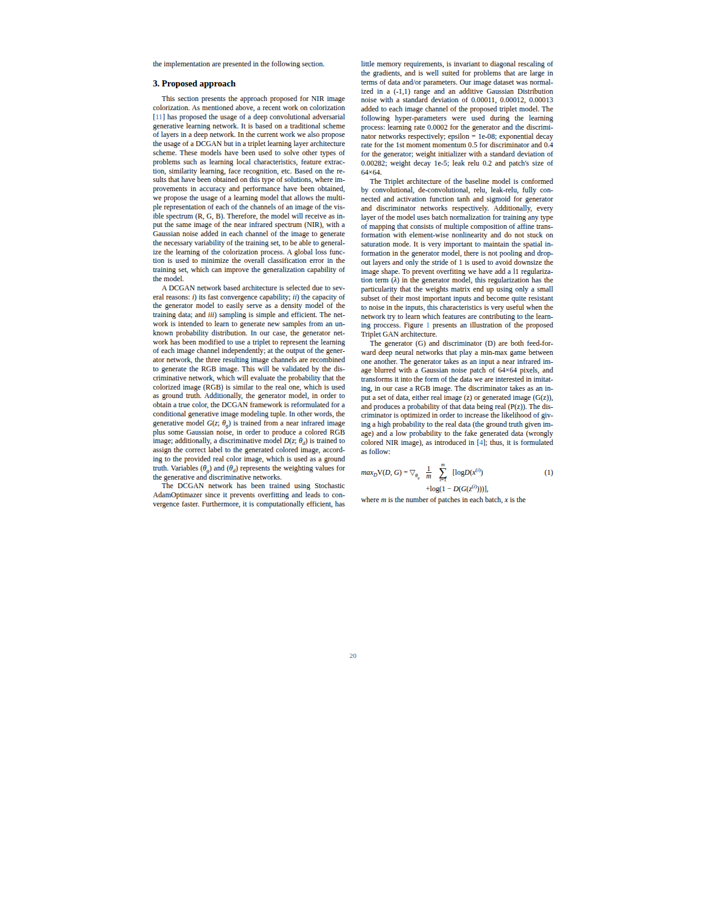the implementation are presented in the following section.
3. Proposed approach
This section presents the approach proposed for NIR image colorization. As mentioned above, a recent work on colorization [11] has proposed the usage of a deep convolutional adversarial generative learning network. It is based on a traditional scheme of layers in a deep network. In the current work we also propose the usage of a DCGAN but in a triplet learning layer architecture scheme. These models have been used to solve other types of problems such as learning local characteristics, feature extraction, similarity learning, face recognition, etc. Based on the results that have been obtained on this type of solutions, where improvements in accuracy and performance have been obtained, we propose the usage of a learning model that allows the multiple representation of each of the channels of an image of the visible spectrum (R, G, B). Therefore, the model will receive as input the same image of the near infrared spectrum (NIR), with a Gaussian noise added in each channel of the image to generate the necessary variability of the training set, to be able to generalize the learning of the colorization process. A global loss function is used to minimize the overall classification error in the training set, which can improve the generalization capability of the model.
A DCGAN network based architecture is selected due to several reasons: i) its fast convergence capability; ii) the capacity of the generator model to easily serve as a density model of the training data; and iii) sampling is simple and efficient. The network is intended to learn to generate new samples from an unknown probability distribution. In our case, the generator network has been modified to use a triplet to represent the learning of each image channel independently; at the output of the generator network, the three resulting image channels are recombined to generate the RGB image. This will be validated by the discriminative network, which will evaluate the probability that the colorized image (RGB) is similar to the real one, which is used as ground truth. Additionally, the generator model, in order to obtain a true color, the DCGAN framework is reformulated for a conditional generative image modeling tuple. In other words, the generative model G(z; θg) is trained from a near infrared image plus some Gaussian noise, in order to produce a colored RGB image; additionally, a discriminative model D(z; θd) is trained to assign the correct label to the generated colored image, according to the provided real color image, which is used as a ground truth. Variables (θg) and (θd) represents the weighting values for the generative and discriminative networks.
The DCGAN network has been trained using Stochastic AdamOptimazer since it prevents overfitting and leads to convergence faster. Furthermore, it is computationally efficient, has little memory requirements, is invariant to diagonal rescaling of the gradients, and is well suited for problems that are large in terms of data and/or parameters. Our image dataset was normalized in a (-1,1) range and an additive Gaussian Distribution noise with a standard deviation of 0.00011, 0.00012, 0.00013 added to each image channel of the proposed triplet model. The following hyper-parameters were used during the learning process: learning rate 0.0002 for the generator and the discriminator networks respectively; epsilon = 1e-08; exponential decay rate for the 1st moment momentum 0.5 for discriminator and 0.4 for the generator; weight initializer with a standard deviation of 0.00282; weight decay 1e-5; leak relu 0.2 and patch's size of 64×64.
The Triplet architecture of the baseline model is conformed by convolutional, de-convolutional, relu, leak-relu, fully connected and activation function tanh and sigmoid for generator and discriminator networks respectively. Additionally, every layer of the model uses batch normalization for training any type of mapping that consists of multiple composition of affine transformation with element-wise nonlinearity and do not stuck on saturation mode. It is very important to maintain the spatial information in the generator model, there is not pooling and drop-out layers and only the stride of 1 is used to avoid downsize the image shape. To prevent overfiting we have add a l1 regularization term (λ) in the generator model, this regularization has the particularity that the weights matrix end up using only a small subset of their most important inputs and become quite resistant to noise in the inputs, this characteristics is very useful when the network try to learn which features are contributing to the learning proccess. Figure 1 presents an illustration of the proposed Triplet GAN architecture.
The generator (G) and discriminator (D) are both feed-forward deep neural networks that play a min-max game between one another. The generator takes as an input a near infrared image blurred with a Gaussian noise patch of 64×64 pixels, and transforms it into the form of the data we are interested in imitating, in our case a RGB image. The discriminator takes as an input a set of data, either real image (z) or generated image (G(z)), and produces a probability of that data being real (P(z)). The discriminator is optimized in order to increase the likelihood of giving a high probability to the real data (the ground truth given image) and a low probability to the fake generated data (wrongly colored NIR image), as introduced in [4]; thus, it is formulated as follow:
maxDV(D, G) = ▽θg 1 m m∑i=1 [logD(x(i)) (1)
+log(1 − D(G(z(i))))],
where m is the number of patches in each batch, x is the
20